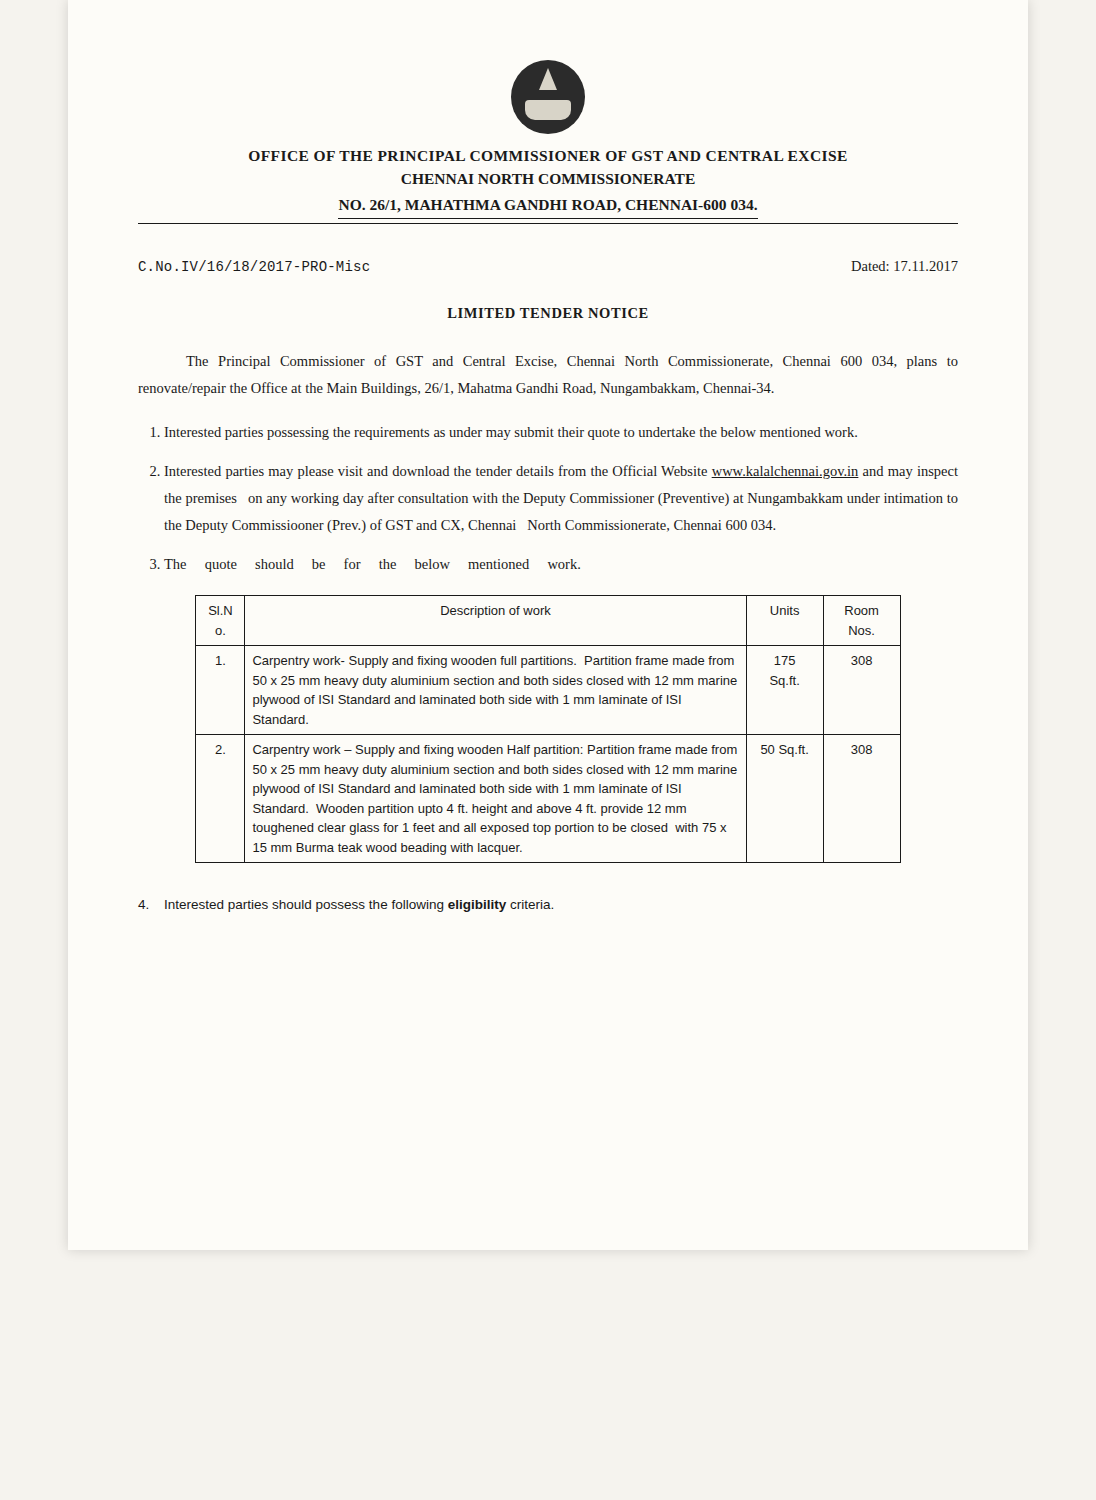Office of the Principal Commissioner of GST and Central Excise
Chennai North Commissionerate
No. 26/1, MAHATHMA GANDHI ROAD, CHENNAI-600 034.
C.No.IV/16/18/2017-PRO-Misc Dated: 17.11.2017
Limited Tender Notice
The Principal Commissioner of GST and Central Excise, Chennai North Commissionerate, Chennai 600 034, plans to renovate/repair the Office at the Main Buildings, 26/1, Mahatma Gandhi Road, Nungambakkam, Chennai-34.
Interested parties possessing the requirements as under may submit their quote to undertake the below mentioned work.
Interested parties may please visit and download the tender details from the Official Website www.kalalchennai.gov.in and may inspect the premises on any working day after consultation with the Deputy Commissioner (Preventive) at Nungambakkam under intimation to the Deputy Commissiooner (Prev.) of GST and CX, Chennai North Commissionerate, Chennai 600 034.
The quote should be for the below mentioned work.
| Sl.N o. | Description of work | Units | Room Nos. |
| --- | --- | --- | --- |
| 1. | Carpentry work- Supply and fixing wooden full partitions. Partition frame made from 50 x 25 mm heavy duty aluminium section and both sides closed with 12 mm marine plywood of ISI Standard and laminated both side with 1 mm laminate of ISI Standard. | 175 Sq.ft. | 308 |
| 2. | Carpentry work – Supply and fixing wooden Half partition: Partition frame made from 50 x 25 mm heavy duty aluminium section and both sides closed with 12 mm marine plywood of ISI Standard and laminated both side with 1 mm laminate of ISI Standard. Wooden partition upto 4 ft. height and above 4 ft. provide 12 mm toughened clear glass for 1 feet and all exposed top portion to be closed with 75 x 15 mm Burma teak wood beading with lacquer. | 50 Sq.ft. | 308 |
4. Interested parties should possess the following eligibility criteria.